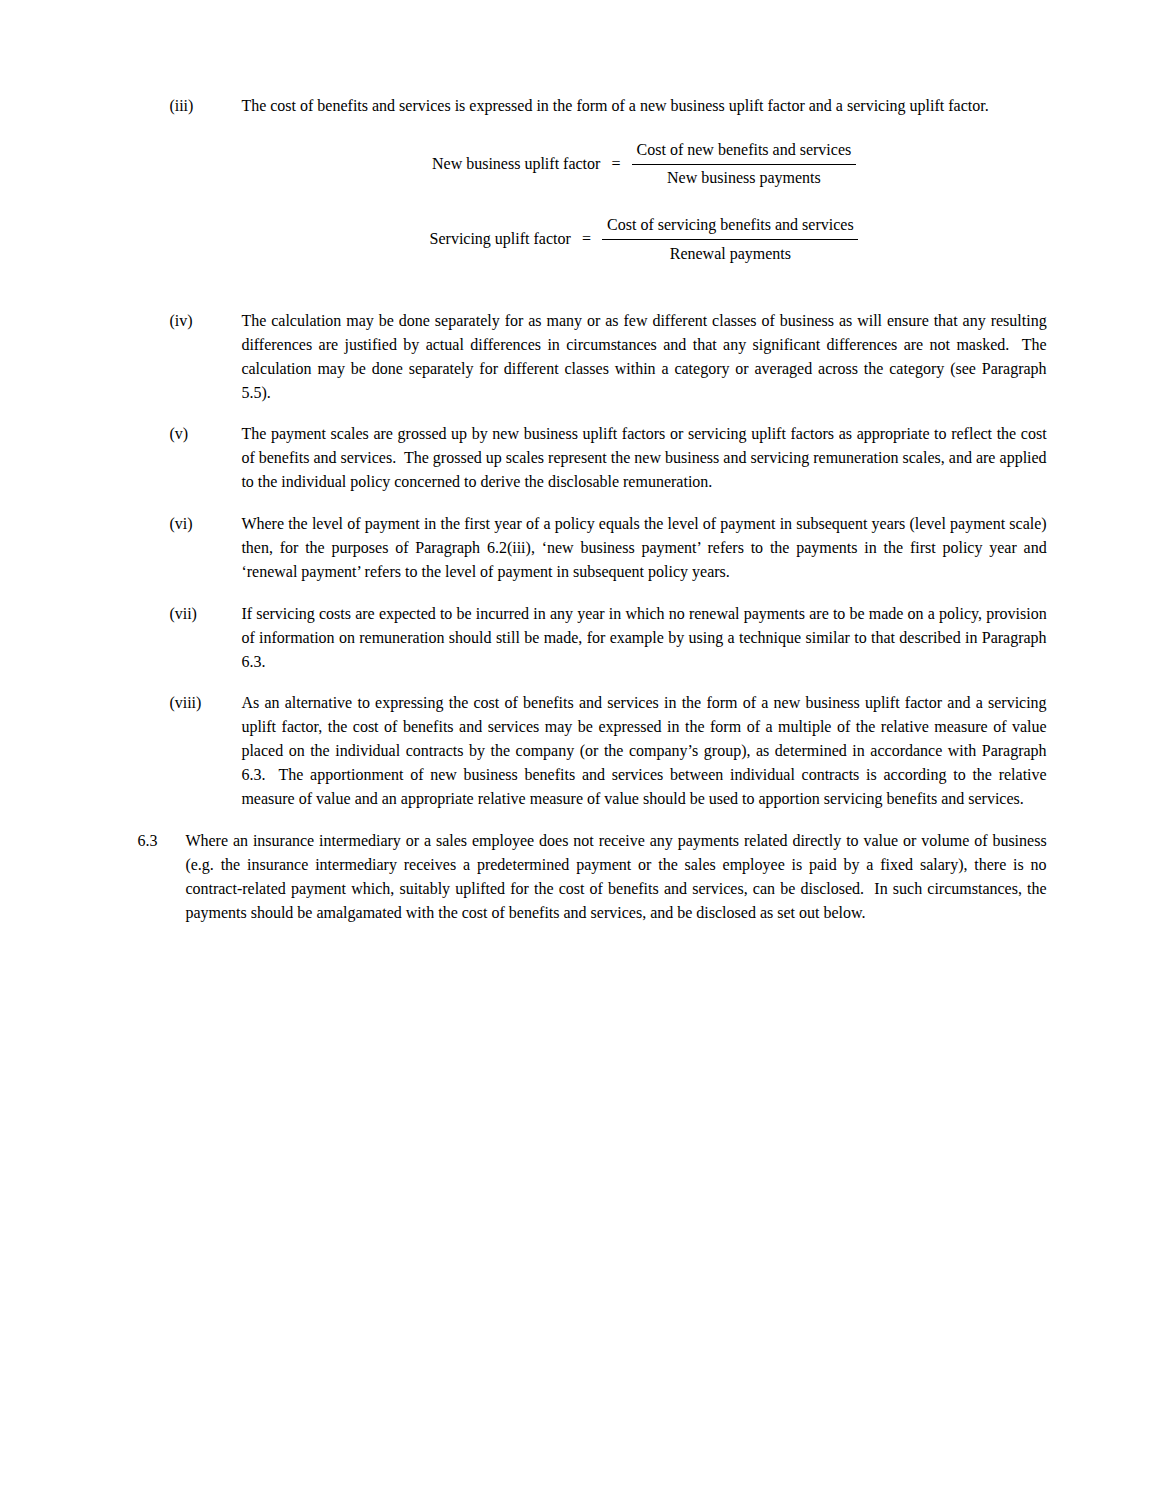(iii)
The cost of benefits and services is expressed in the form of a new business uplift factor and a servicing uplift factor.
| New business uplift factor | = | Cost of new benefits and services New business payments |
| Servicing uplift factor | = | Cost of servicing benefits and services Renewal payments |
(iv)
The calculation may be done separately for as many or as few different classes of business as will ensure that any resulting differences are justified by actual differences in circumstances and that any significant differences are not masked. The calculation may be done separately for different classes within a category or averaged across the category (see Paragraph 5.5).
(v)
The payment scales are grossed up by new business uplift factors or servicing uplift factors as appropriate to reflect the cost of benefits and services. The grossed up scales represent the new business and servicing remuneration scales, and are applied to the individual policy concerned to derive the disclosable remuneration.
(vi)
Where the level of payment in the first year of a policy equals the level of payment in subsequent years (level payment scale) then, for the purposes of Paragraph 6.2(iii), ‘new business payment’ refers to the payments in the first policy year and ‘renewal payment’ refers to the level of payment in subsequent policy years.
(vii)
If servicing costs are expected to be incurred in any year in which no renewal payments are to be made on a policy, provision of information on remuneration should still be made, for example by using a technique similar to that described in Paragraph 6.3.
(viii)
As an alternative to expressing the cost of benefits and services in the form of a new business uplift factor and a servicing uplift factor, the cost of benefits and services may be expressed in the form of a multiple of the relative measure of value placed on the individual contracts by the company (or the company’s group), as determined in accordance with Paragraph 6.3. The apportionment of new business benefits and services between individual contracts is according to the relative measure of value and an appropriate relative measure of value should be used to apportion servicing benefits and services.
6.3
Where an insurance intermediary or a sales employee does not receive any payments related directly to value or volume of business (e.g. the insurance intermediary receives a predetermined payment or the sales employee is paid by a fixed salary), there is no contract-related payment which, suitably uplifted for the cost of benefits and services, can be disclosed. In such circumstances, the payments should be amalgamated with the cost of benefits and services, and be disclosed as set out below.